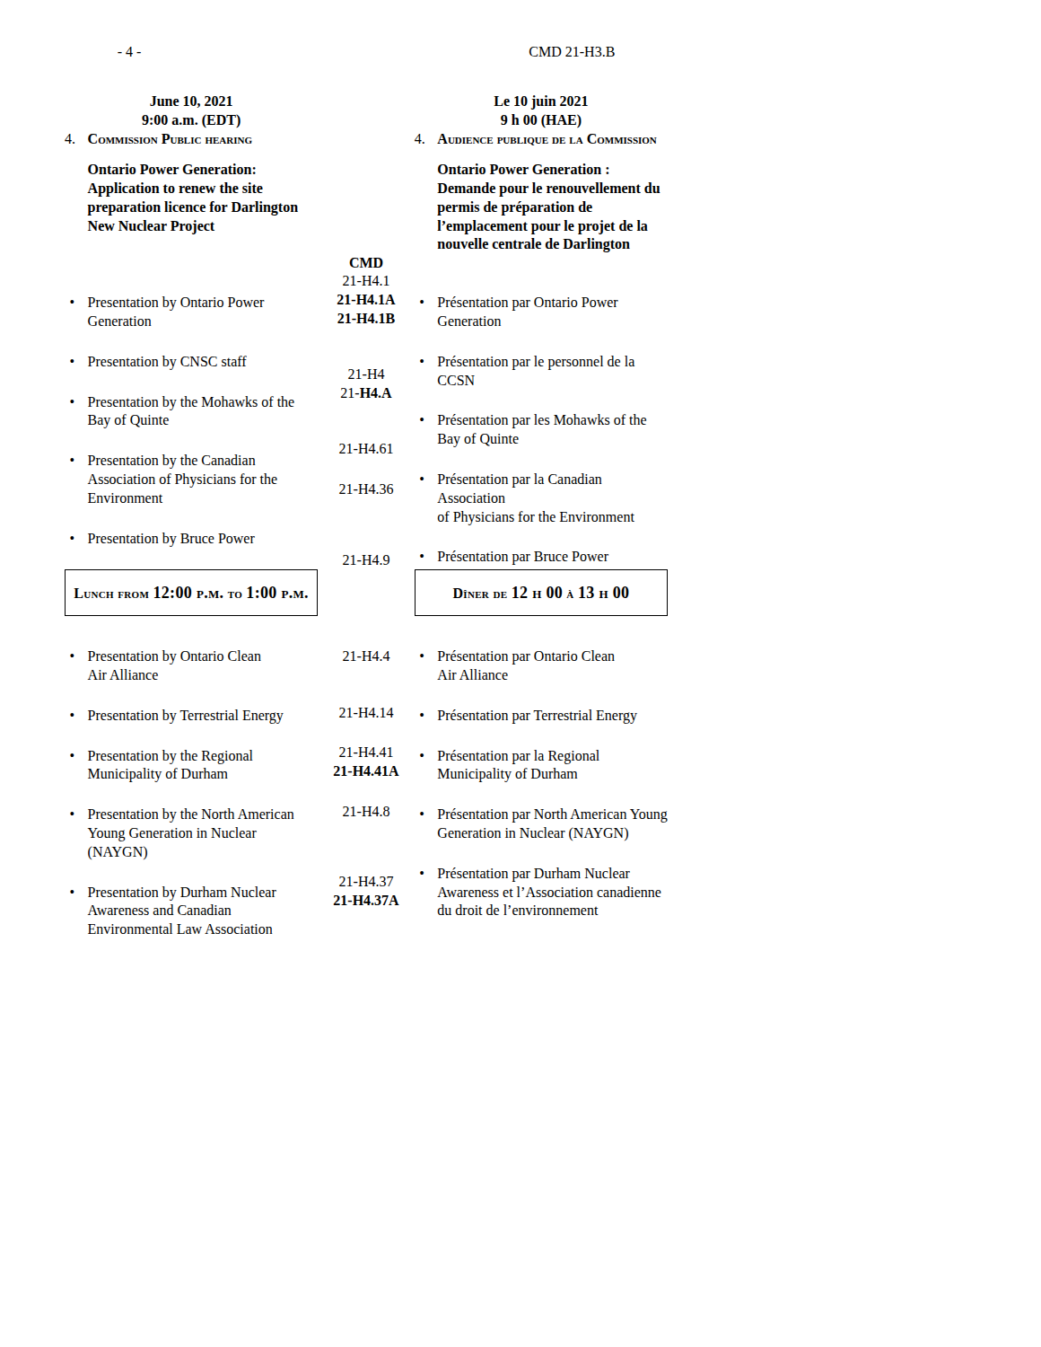- 4 - CMD 21-H3.B
| June 10, 2021 9:00 a.m. (EDT) | | Le 10 juin 2021 9 h 00 (HAE) |
| 4. Commission Public hearing Ontario Power Generation: Application to renew the site preparation licence for Darlington New Nuclear Project | | 4. Audience publique de la Commission Ontario Power Generation : Demande pour le renouvellement du permis de préparation de l’emplacement pour le projet de la nouvelle centrale de Darlington |
| | CMD | |
| Presentation by Ontario Power Generation Presentation by CNSC staff Presentation by the Mohawks of the Bay of Quinte Presentation by the Canadian Association of Physicians for the Environment Presentation by Bruce Power | 21-H4.1 21-H4.1A 21-H4.1B 21-H4 21- H4.A 21-H4.61 21-H4.36 21-H4.9 | Présentation par Ontario Power Generation Présentation par le personnel de la CCSN Présentation par les Mohawks of the Bay of Quinte Présentation par la Canadian Association of Physicians for the Environment Présentation par Bruce Power |
| Lunch from 12:00 p.m. to 1:00 p.m. | | Dîner de 12 h 00 à 13 h 00 |
| Presentation by Ontario Clean Air Alliance Presentation by Terrestrial Energy Presentation by the Regional Municipality of Durham Presentation by the North American Young Generation in Nuclear (NAYGN) Presentation by Durham Nuclear Awareness and Canadian Environmental Law Association | 21-H4.4 21-H4.14 21-H4.41 21-H4.41A 21-H4.8 21-H4.37 21-H4.37A | Présentation par Ontario Clean Air Alliance Présentation par Terrestrial Energy Présentation par la Regional Municipality of Durham Présentation par North American Young Generation in Nuclear (NAYGN) Présentation par Durham Nuclear Awareness et l’Association canadienne du droit de l’environnement |